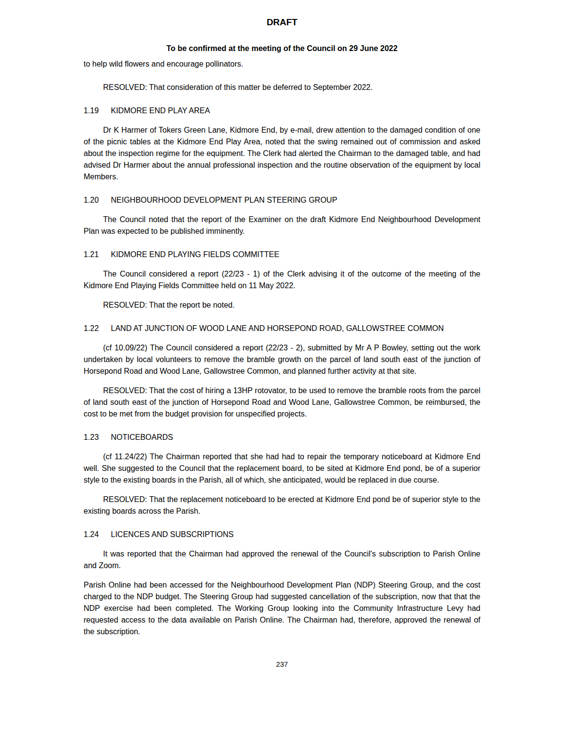DRAFT
To be confirmed at the meeting of the Council on 29 June 2022
to help wild flowers and encourage pollinators.
RESOLVED: That consideration of this matter be deferred to September 2022.
1.19 KIDMORE END PLAY AREA
Dr K Harmer of Tokers Green Lane, Kidmore End, by e-mail, drew attention to the damaged condition of one of the picnic tables at the Kidmore End Play Area, noted that the swing remained out of commission and asked about the inspection regime for the equipment. The Clerk had alerted the Chairman to the damaged table, and had advised Dr Harmer about the annual professional inspection and the routine observation of the equipment by local Members.
1.20 NEIGHBOURHOOD DEVELOPMENT PLAN STEERING GROUP
The Council noted that the report of the Examiner on the draft Kidmore End Neighbourhood Development Plan was expected to be published imminently.
1.21 KIDMORE END PLAYING FIELDS COMMITTEE
The Council considered a report (22/23 - 1) of the Clerk advising it of the outcome of the meeting of the Kidmore End Playing Fields Committee held on 11 May 2022.
RESOLVED: That the report be noted.
1.22 LAND AT JUNCTION OF WOOD LANE AND HORSEPOND ROAD, GALLOWSTREE COMMON
(cf 10.09/22) The Council considered a report (22/23 - 2), submitted by Mr A P Bowley, setting out the work undertaken by local volunteers to remove the bramble growth on the parcel of land south east of the junction of Horsepond Road and Wood Lane, Gallowstree Common, and planned further activity at that site.
RESOLVED: That the cost of hiring a 13HP rotovator, to be used to remove the bramble roots from the parcel of land south east of the junction of Horsepond Road and Wood Lane, Gallowstree Common, be reimbursed, the cost to be met from the budget provision for unspecified projects.
1.23 NOTICEBOARDS
(cf 11.24/22) The Chairman reported that she had had to repair the temporary noticeboard at Kidmore End well. She suggested to the Council that the replacement board, to be sited at Kidmore End pond, be of a superior style to the existing boards in the Parish, all of which, she anticipated, would be replaced in due course.
RESOLVED: That the replacement noticeboard to be erected at Kidmore End pond be of superior style to the existing boards across the Parish.
1.24 LICENCES AND SUBSCRIPTIONS
It was reported that the Chairman had approved the renewal of the Council's subscription to Parish Online and Zoom.
Parish Online had been accessed for the Neighbourhood Development Plan (NDP) Steering Group, and the cost charged to the NDP budget. The Steering Group had suggested cancellation of the subscription, now that that the NDP exercise had been completed. The Working Group looking into the Community Infrastructure Levy had requested access to the data available on Parish Online. The Chairman had, therefore, approved the renewal of the subscription.
237